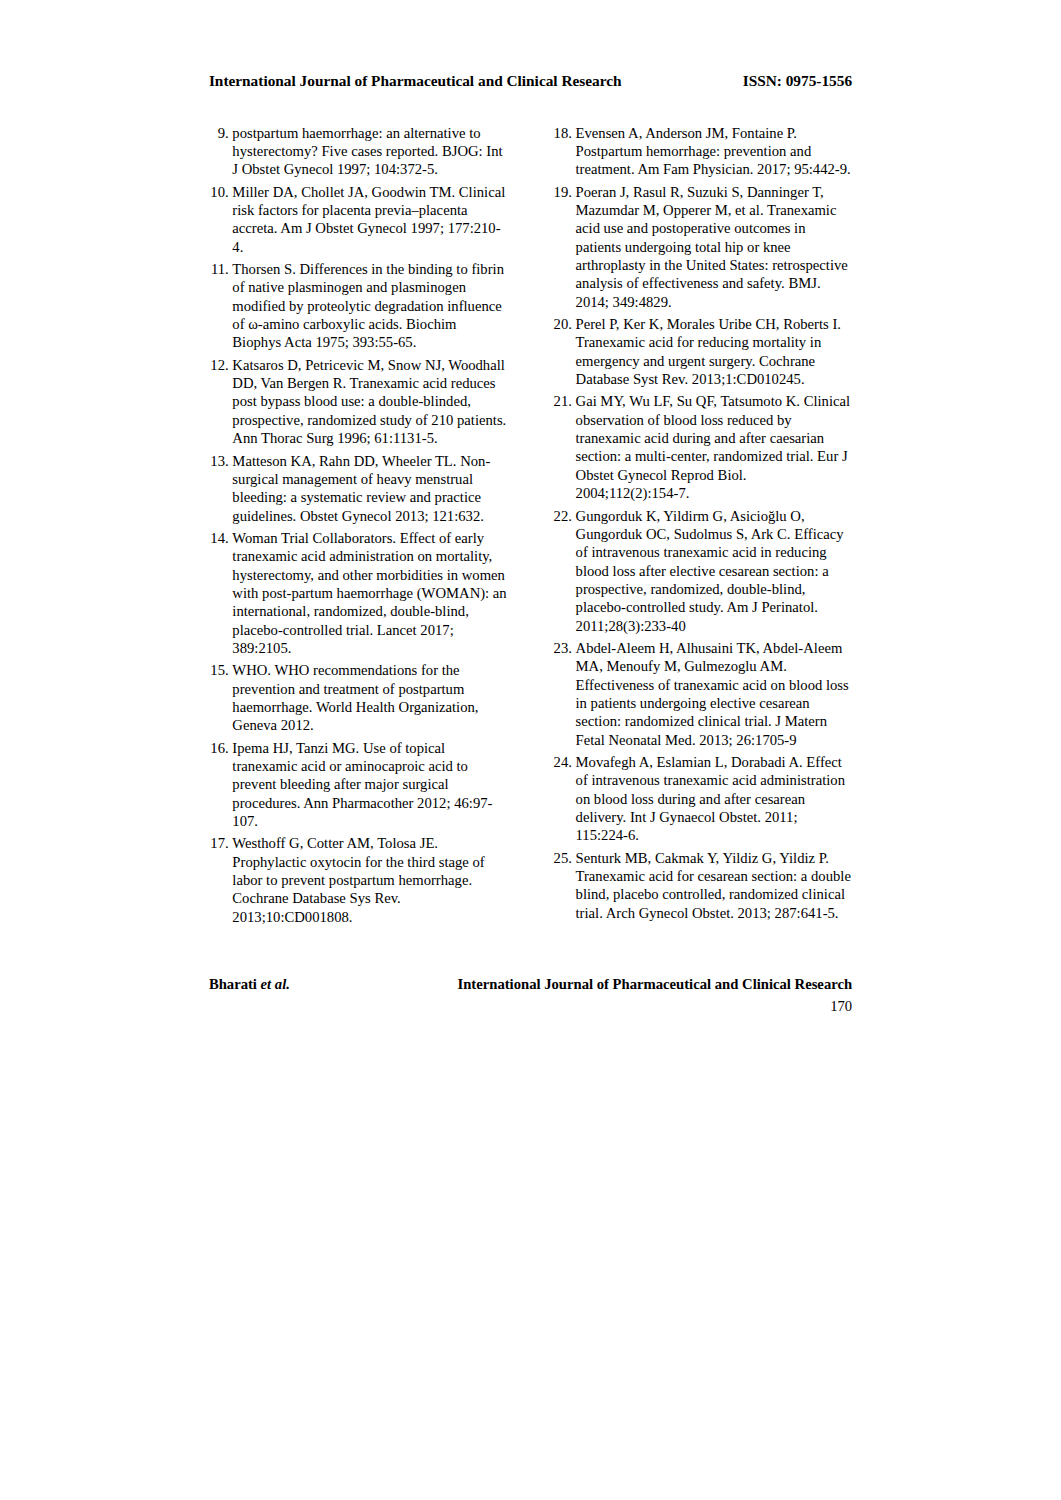International Journal of Pharmaceutical and Clinical Research ISSN: 0975-1556
postpartum haemorrhage: an alternative to hysterectomy? Five cases reported. BJOG: Int J Obstet Gynecol 1997; 104:372-5.
Miller DA, Chollet JA, Goodwin TM. Clinical risk factors for placenta previa–placenta accreta. Am J Obstet Gynecol 1997; 177:210-4.
Thorsen S. Differences in the binding to fibrin of native plasminogen and plasminogen modified by proteolytic degradation influence of ω-amino carboxylic acids. Biochim Biophys Acta 1975; 393:55-65.
Katsaros D, Petricevic M, Snow NJ, Woodhall DD, Van Bergen R. Tranexamic acid reduces post bypass blood use: a double-blinded, prospective, randomized study of 210 patients. Ann Thorac Surg 1996; 61:1131-5.
Matteson KA, Rahn DD, Wheeler TL. Non-surgical management of heavy menstrual bleeding: a systematic review and practice guidelines. Obstet Gynecol 2013; 121:632.
Woman Trial Collaborators. Effect of early tranexamic acid administration on mortality, hysterectomy, and other morbidities in women with post-partum haemorrhage (WOMAN): an international, randomized, double-blind, placebo-controlled trial. Lancet 2017; 389:2105.
WHO. WHO recommendations for the prevention and treatment of postpartum haemorrhage. World Health Organization, Geneva 2012.
Ipema HJ, Tanzi MG. Use of topical tranexamic acid or aminocaproic acid to prevent bleeding after major surgical procedures. Ann Pharmacother 2012; 46:97-107.
Westhoff G, Cotter AM, Tolosa JE. Prophylactic oxytocin for the third stage of labor to prevent postpartum hemorrhage. Cochrane Database Sys Rev. 2013;10:CD001808.
Evensen A, Anderson JM, Fontaine P. Postpartum hemorrhage: prevention and treatment. Am Fam Physician. 2017; 95:442-9.
Poeran J, Rasul R, Suzuki S, Danninger T, Mazumdar M, Opperer M, et al. Tranexamic acid use and postoperative outcomes in patients undergoing total hip or knee arthroplasty in the United States: retrospective analysis of effectiveness and safety. BMJ. 2014; 349:4829.
Perel P, Ker K, Morales Uribe CH, Roberts I. Tranexamic acid for reducing mortality in emergency and urgent surgery. Cochrane Database Syst Rev. 2013;1:CD010245.
Gai MY, Wu LF, Su QF, Tatsumoto K. Clinical observation of blood loss reduced by tranexamic acid during and after caesarian section: a multi-center, randomized trial. Eur J Obstet Gynecol Reprod Biol. 2004;112(2):154-7.
Gungorduk K, Yildirm G, Asicioğlu O, Gungorduk OC, Sudolmus S, Ark C. Efficacy of intravenous tranexamic acid in reducing blood loss after elective cesarean section: a prospective, randomized, double-blind, placebo-controlled study. Am J Perinatol. 2011;28(3):233-40
Abdel-Aleem H, Alhusaini TK, Abdel-Aleem MA, Menoufy M, Gulmezoglu AM. Effectiveness of tranexamic acid on blood loss in patients undergoing elective cesarean section: randomized clinical trial. J Matern Fetal Neonatal Med. 2013; 26:1705-9
Movafegh A, Eslamian L, Dorabadi A. Effect of intravenous tranexamic acid administration on blood loss during and after cesarean delivery. Int J Gynaecol Obstet. 2011; 115:224-6.
Senturk MB, Cakmak Y, Yildiz G, Yildiz P. Tranexamic acid for cesarean section: a double blind, placebo controlled, randomized clinical trial. Arch Gynecol Obstet. 2013; 287:641-5.
Bharati et al. International Journal of Pharmaceutical and Clinical Research
170